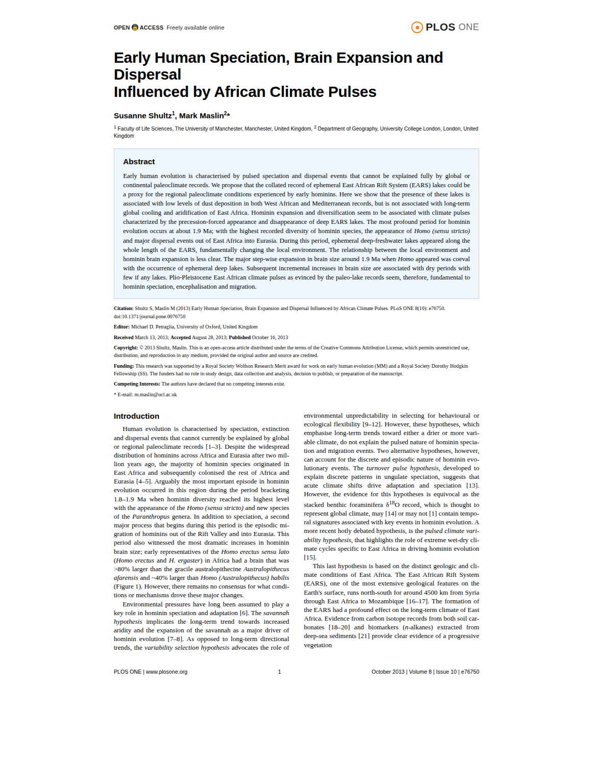OPEN🔒ACCESS Freely available online
PLOS ONE
Early Human Speciation, Brain Expansion and Dispersal
Influenced by African Climate Pulses
Susanne Shultz1, Mark Maslin2*
1 Faculty of Life Sciences, The University of Manchester, Manchester, United Kingdom, 2 Department of Geography, University College London, London, United Kingdom
Abstract
Early human evolution is characterised by pulsed speciation and dispersal events that cannot be explained fully by global or continental paleoclimate records. We propose that the collated record of ephemeral East African Rift System (EARS) lakes could be a proxy for the regional paleoclimate conditions experienced by early hominins. Here we show that the presence of these lakes is associated with low levels of dust deposition in both West African and Mediterranean records, but is not associated with long-term global cooling and aridification of East Africa. Hominin expansion and diversification seem to be associated with climate pulses characterized by the precession-forced appearance and disappearance of deep EARS lakes. The most profound period for hominin evolution occurs at about 1.9 Ma; with the highest recorded diversity of hominin species, the appearance of Homo (sensu stricto) and major dispersal events out of East Africa into Eurasia. During this period, ephemeral deep-freshwater lakes appeared along the whole length of the EARS, fundamentally changing the local environment. The relationship between the local environment and hominin brain expansion is less clear. The major step-wise expansion in brain size around 1.9 Ma when Homo appeared was coeval with the occurrence of ephemeral deep lakes. Subsequent incremental increases in brain size are associated with dry periods with few if any lakes. Plio-Pleistocene East African climate pulses as evinced by the paleo-lake records seem, therefore, fundamental to hominin speciation, encephalisation and migration.
Citation: Shultz S, Maslin M (2013) Early Human Speciation, Brain Expansion and Dispersal Influenced by African Climate Pulses. PLoS ONE 8(10): e76750. doi:10.1371/journal.pone.0076750
Editor: Michael D. Petraglia, University of Oxford, United Kingdom
Received March 13, 2013; Accepted August 28, 2013; Published October 16, 2013
Copyright: © 2013 Shultz, Maslin. This is an open-access article distributed under the terms of the Creative Commons Attribution License, which permits unrestricted use, distribution, and reproduction in any medium, provided the original author and source are credited.
Funding: This research was supported by a Royal Society Wolfson Research Merit award for work on early human evolution (MM) and a Royal Society Dorothy Hodgkin Fellowship (SS). The funders had no role in study design, data collection and analysis, decision to publish, or preparation of the manuscript.
Competing Interests: The authors have declared that no competing interests exist.
* E-mail: m.maslin@ucl.ac.uk
Introduction
Human evolution is characterised by speciation, extinction and dispersal events that cannot currently be explained by global or regional paleoclimate records [1–3]. Despite the widespread distribution of hominins across Africa and Eurasia after two million years ago, the majority of hominin species originated in East Africa and subsequently colonised the rest of Africa and Eurasia [4–5]. Arguably the most important episode in hominin evolution occurred in this region during the period bracketing 1.8–1.9 Ma when hominin diversity reached its highest level with the appearance of the Homo (sensu stricto) and new species of the Paranthropus genera. In addition to speciation, a second major process that begins during this period is the episodic migration of hominins out of the Rift Valley and into Eurasia. This period also witnessed the most dramatic increases in hominin brain size; early representatives of the Homo erectus sensu lato (Homo erectus and H. ergaster) in Africa had a brain that was >80% larger than the gracile australopithecine Australopithecus afarensis and ~40% larger than Homo (Australopithecus) habilis (Figure 1). However, there remains no consensus for what conditions or mechanisms drove these major changes.
Environmental pressures have long been assumed to play a key role in hominin speciation and adaptation [6]. The savannah hypothesis implicates the long-term trend towards increased aridity and the expansion of the savannah as a major driver of hominin evolution [7–8]. As opposed to long-term directional trends, the variability selection hypothesis advocates the role of environmental unpredictability in selecting for behavioural or ecological flexibility [9–12]. However, these hypotheses, which emphasise long-term trends toward either a drier or more variable climate, do not explain the pulsed nature of hominin speciation and migration events. Two alternative hypotheses, however, can account for the discrete and episodic nature of hominin evolutionary events. The turnover pulse hypothesis, developed to explain discrete patterns in ungulate speciation, suggests that acute climate shifts drive adaptation and speciation [13]. However, the evidence for this hypotheses is equivocal as the stacked benthic foraminifera δ18O record, which is thought to represent global climate, may [14] or may not [1] contain temporal signatures associated with key events in hominin evolution. A more recent hotly debated hypothesis, is the pulsed climate variability hypothesis, that highlights the role of extreme wet-dry climate cycles specific to East Africa in driving hominin evolution [15].
This last hypothesis is based on the distinct geologic and climate conditions of East Africa. The East African Rift System (EARS), one of the most extensive geological features on the Earth's surface, runs north-south for around 4500 km from Syria through East Africa to Mozambique [16–17]. The formation of the EARS had a profound effect on the long-term climate of East Africa. Evidence from carbon isotope records from both soil carbonates [18–20] and biomarkers (n-alkanes) extracted from deep-sea sediments [21] provide clear evidence of a progressive vegetation
PLOS ONE | www.plosone.org
1
October 2013 | Volume 8 | Issue 10 | e76750